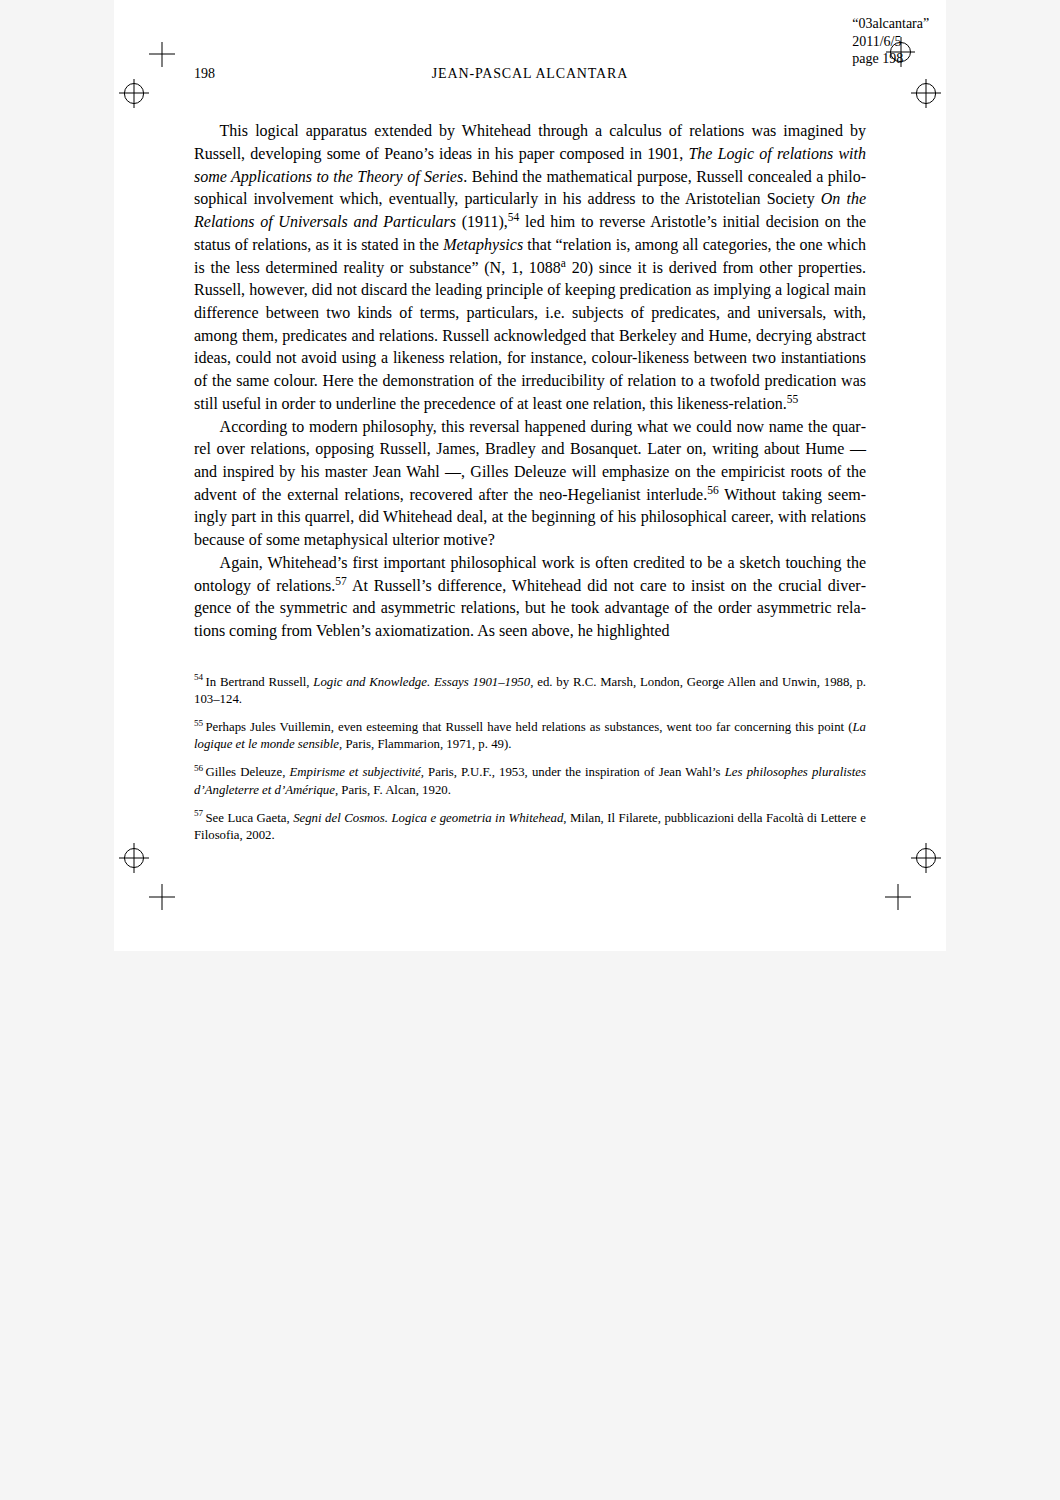“03alcantara”
2011/6/5
page 198
198 JEAN-PASCAL ALCANTARA
This logical apparatus extended by Whitehead through a calculus of relations was imagined by Russell, developing some of Peano’s ideas in his paper composed in 1901, The Logic of relations with some Applications to the Theory of Series. Behind the mathematical purpose, Russell concealed a philosophical involvement which, eventually, particularly in his address to the Aristotelian Society On the Relations of Universals and Particulars (1911),54 led him to reverse Aristotle’s initial decision on the status of relations, as it is stated in the Metaphysics that “relation is, among all categories, the one which is the less determined reality or substance” (N, 1, 1088a 20) since it is derived from other properties. Russell, however, did not discard the leading principle of keeping predication as implying a logical main difference between two kinds of terms, particulars, i.e. subjects of predicates, and universals, with, among them, predicates and relations. Russell acknowledged that Berkeley and Hume, decrying abstract ideas, could not avoid using a likeness relation, for instance, colour-likeness between two instantiations of the same colour. Here the demonstration of the irreducibility of relation to a twofold predication was still useful in order to underline the precedence of at least one relation, this likeness-relation.55
According to modern philosophy, this reversal happened during what we could now name the quarrel over relations, opposing Russell, James, Bradley and Bosanquet. Later on, writing about Hume — and inspired by his master Jean Wahl —, Gilles Deleuze will emphasize on the empiricist roots of the advent of the external relations, recovered after the neo-Hegelianist interlude.56 Without taking seemingly part in this quarrel, did Whitehead deal, at the beginning of his philosophical career, with relations because of some metaphysical ulterior motive?
Again, Whitehead’s first important philosophical work is often credited to be a sketch touching the ontology of relations.57 At Russell’s difference, Whitehead did not care to insist on the crucial divergence of the symmetric and asymmetric relations, but he took advantage of the order asymmetric relations coming from Veblen’s axiomatization. As seen above, he highlighted
54In Bertrand Russell, Logic and Knowledge. Essays 1901–1950, ed. by R.C. Marsh, London, George Allen and Unwin, 1988, p. 103–124.
55Perhaps Jules Vuillemin, even esteeming that Russell have held relations as substances, went too far concerning this point (La logique et le monde sensible, Paris, Flammarion, 1971, p. 49).
56Gilles Deleuze, Empirisme et subjectivité, Paris, P.U.F., 1953, under the inspiration of Jean Wahl’s Les philosophes pluralistes d’Angleterre et d’Amérique, Paris, F. Alcan, 1920.
57See Luca Gaeta, Segni del Cosmos. Logica e geometria in Whitehead, Milan, Il Filarete, pubblicazioni della Facoltà di Lettere e Filosofia, 2002.